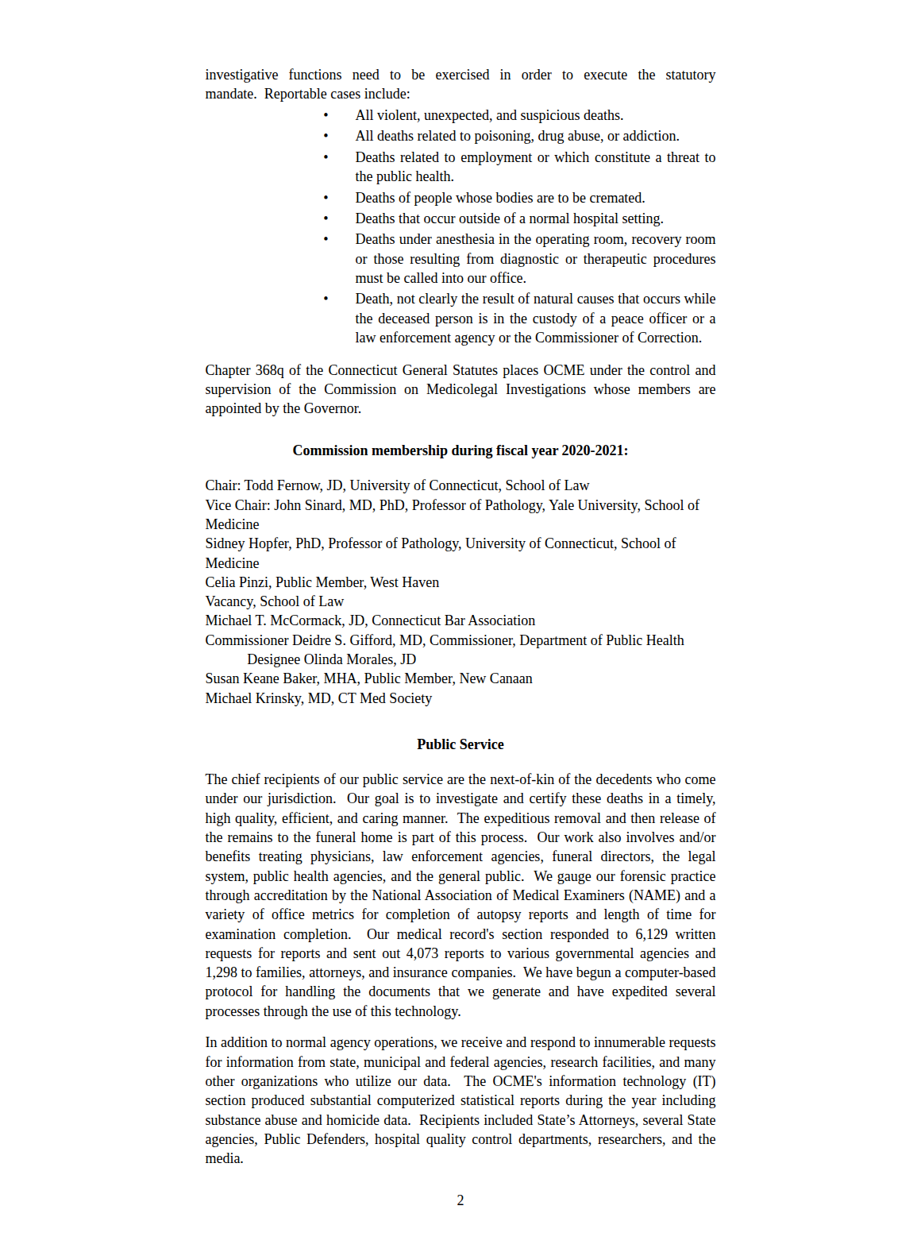investigative functions need to be exercised in order to execute the statutory mandate. Reportable cases include:
All violent, unexpected, and suspicious deaths.
All deaths related to poisoning, drug abuse, or addiction.
Deaths related to employment or which constitute a threat to the public health.
Deaths of people whose bodies are to be cremated.
Deaths that occur outside of a normal hospital setting.
Deaths under anesthesia in the operating room, recovery room or those resulting from diagnostic or therapeutic procedures must be called into our office.
Death, not clearly the result of natural causes that occurs while the deceased person is in the custody of a peace officer or a law enforcement agency or the Commissioner of Correction.
Chapter 368q of the Connecticut General Statutes places OCME under the control and supervision of the Commission on Medicolegal Investigations whose members are appointed by the Governor.
Commission membership during fiscal year 2020-2021:
Chair: Todd Fernow, JD, University of Connecticut, School of Law
Vice Chair: John Sinard, MD, PhD, Professor of Pathology, Yale University, School of Medicine
Sidney Hopfer, PhD, Professor of Pathology, University of Connecticut, School of Medicine
Celia Pinzi, Public Member, West Haven
Vacancy, School of Law
Michael T. McCormack, JD, Connecticut Bar Association
Commissioner Deidre S. Gifford, MD, Commissioner, Department of Public Health
Designee Olinda Morales, JD
Susan Keane Baker, MHA, Public Member, New Canaan
Michael Krinsky, MD, CT Med Society
Public Service
The chief recipients of our public service are the next-of-kin of the decedents who come under our jurisdiction. Our goal is to investigate and certify these deaths in a timely, high quality, efficient, and caring manner. The expeditious removal and then release of the remains to the funeral home is part of this process. Our work also involves and/or benefits treating physicians, law enforcement agencies, funeral directors, the legal system, public health agencies, and the general public. We gauge our forensic practice through accreditation by the National Association of Medical Examiners (NAME) and a variety of office metrics for completion of autopsy reports and length of time for examination completion. Our medical record's section responded to 6,129 written requests for reports and sent out 4,073 reports to various governmental agencies and 1,298 to families, attorneys, and insurance companies. We have begun a computer-based protocol for handling the documents that we generate and have expedited several processes through the use of this technology.
In addition to normal agency operations, we receive and respond to innumerable requests for information from state, municipal and federal agencies, research facilities, and many other organizations who utilize our data. The OCME's information technology (IT) section produced substantial computerized statistical reports during the year including substance abuse and homicide data. Recipients included State’s Attorneys, several State agencies, Public Defenders, hospital quality control departments, researchers, and the media.
2